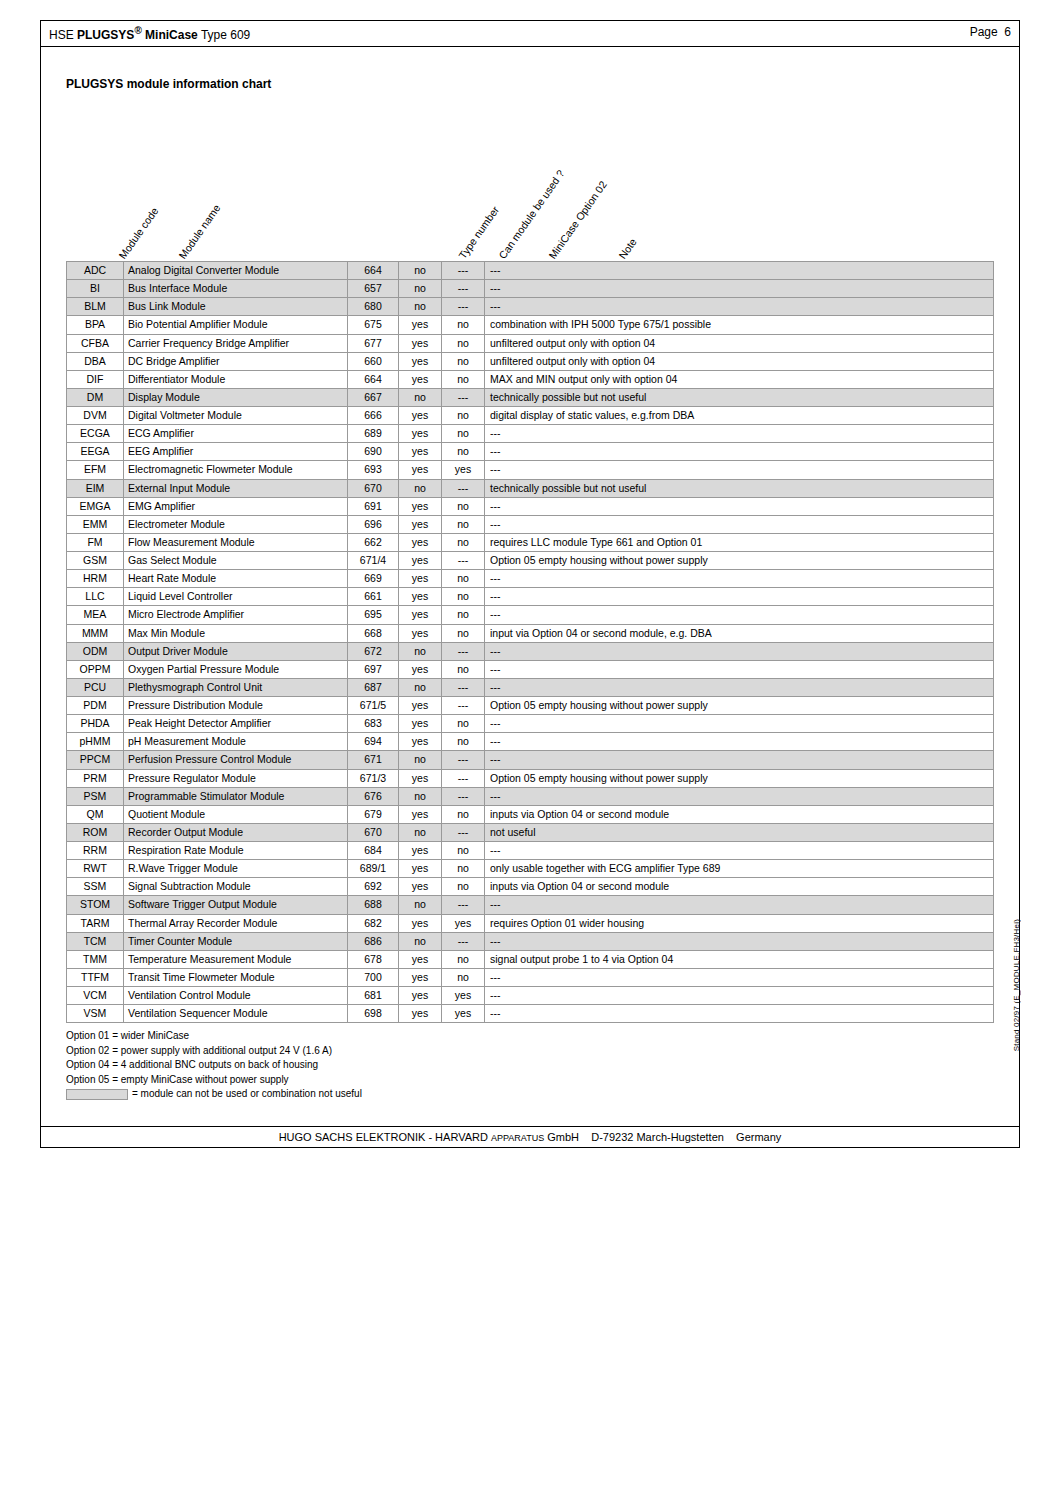HSE PLUGSYS® MiniCase Type 609
Page 6
PLUGSYS module information chart
Module code
Module name
Type number
Can module be used ?
MiniCase Option 02
Note
| ADC | Analog Digital Converter Module | 664 | no | --- | --- |
| BI | Bus Interface Module | 657 | no | --- | --- |
| BLM | Bus Link Module | 680 | no | --- | --- |
| BPA | Bio Potential Amplifier Module | 675 | yes | no | combination with IPH 5000 Type 675/1 possible |
| CFBA | Carrier Frequency Bridge Amplifier | 677 | yes | no | unfiltered output only with option 04 |
| DBA | DC Bridge Amplifier | 660 | yes | no | unfiltered output only with option 04 |
| DIF | Differentiator Module | 664 | yes | no | MAX and MIN output only with option 04 |
| DM | Display Module | 667 | no | --- | technically possible but not useful |
| DVM | Digital Voltmeter Module | 666 | yes | no | digital display of static values, e.g.from DBA |
| ECGA | ECG Amplifier | 689 | yes | no | --- |
| EEGA | EEG Amplifier | 690 | yes | no | --- |
| EFM | Electromagnetic Flowmeter Module | 693 | yes | yes | --- |
| EIM | External Input Module | 670 | no | --- | technically possible but not useful |
| EMGA | EMG Amplifier | 691 | yes | no | --- |
| EMM | Electrometer Module | 696 | yes | no | --- |
| FM | Flow Measurement Module | 662 | yes | no | requires LLC module Type 661 and Option 01 |
| GSM | Gas Select Module | 671/4 | yes | --- | Option 05 empty housing without power supply |
| HRM | Heart Rate Module | 669 | yes | no | --- |
| LLC | Liquid Level Controller | 661 | yes | no | --- |
| MEA | Micro Electrode Amplifier | 695 | yes | no | --- |
| MMM | Max Min Module | 668 | yes | no | input via Option 04 or second module, e.g. DBA |
| ODM | Output Driver Module | 672 | no | --- | --- |
| OPPM | Oxygen Partial Pressure Module | 697 | yes | no | --- |
| PCU | Plethysmograph Control Unit | 687 | no | --- | --- |
| PDM | Pressure Distribution Module | 671/5 | yes | --- | Option 05 empty housing without power supply |
| PHDA | Peak Height Detector Amplifier | 683 | yes | no | --- |
| pHMM | pH Measurement Module | 694 | yes | no | --- |
| PPCM | Perfusion Pressure Control Module | 671 | no | --- | --- |
| PRM | Pressure Regulator Module | 671/3 | yes | --- | Option 05 empty housing without power supply |
| PSM | Programmable Stimulator Module | 676 | no | --- | --- |
| QM | Quotient Module | 679 | yes | no | inputs via Option 04 or second module |
| ROM | Recorder Output Module | 670 | no | --- | not useful |
| RRM | Respiration Rate Module | 684 | yes | no | --- |
| RWT | R.Wave Trigger Module | 689/1 | yes | no | only usable together with ECG amplifier Type 689 |
| SSM | Signal Subtraction Module | 692 | yes | no | inputs via Option 04 or second module |
| STOM | Software Trigger Output Module | 688 | no | --- | --- |
| TARM | Thermal Array Recorder Module | 682 | yes | yes | requires Option 01 wider housing |
| TCM | Timer Counter Module | 686 | no | --- | --- |
| TMM | Temperature Measurement Module | 678 | yes | no | signal output probe 1 to 4 via Option 04 |
| TTFM | Transit Time Flowmeter Module | 700 | yes | no | --- |
| VCM | Ventilation Control Module | 681 | yes | yes | --- |
| VSM | Ventilation Sequencer Module | 698 | yes | yes | --- |
Option 01 = wider MiniCase
Option 02 = power supply with additional output 24 V (1.6 A)
Option 04 = 4 additional BNC outputs on back of housing
Option 05 = empty MiniCase without power supply
= module can not be used or combination not useful
Stand 02/97 (E_MODULE.FH3/Hei)
HUGO SACHS ELEKTRONIK - HARVARD apparatus GmbH D-79232 March-Hugstetten Germany